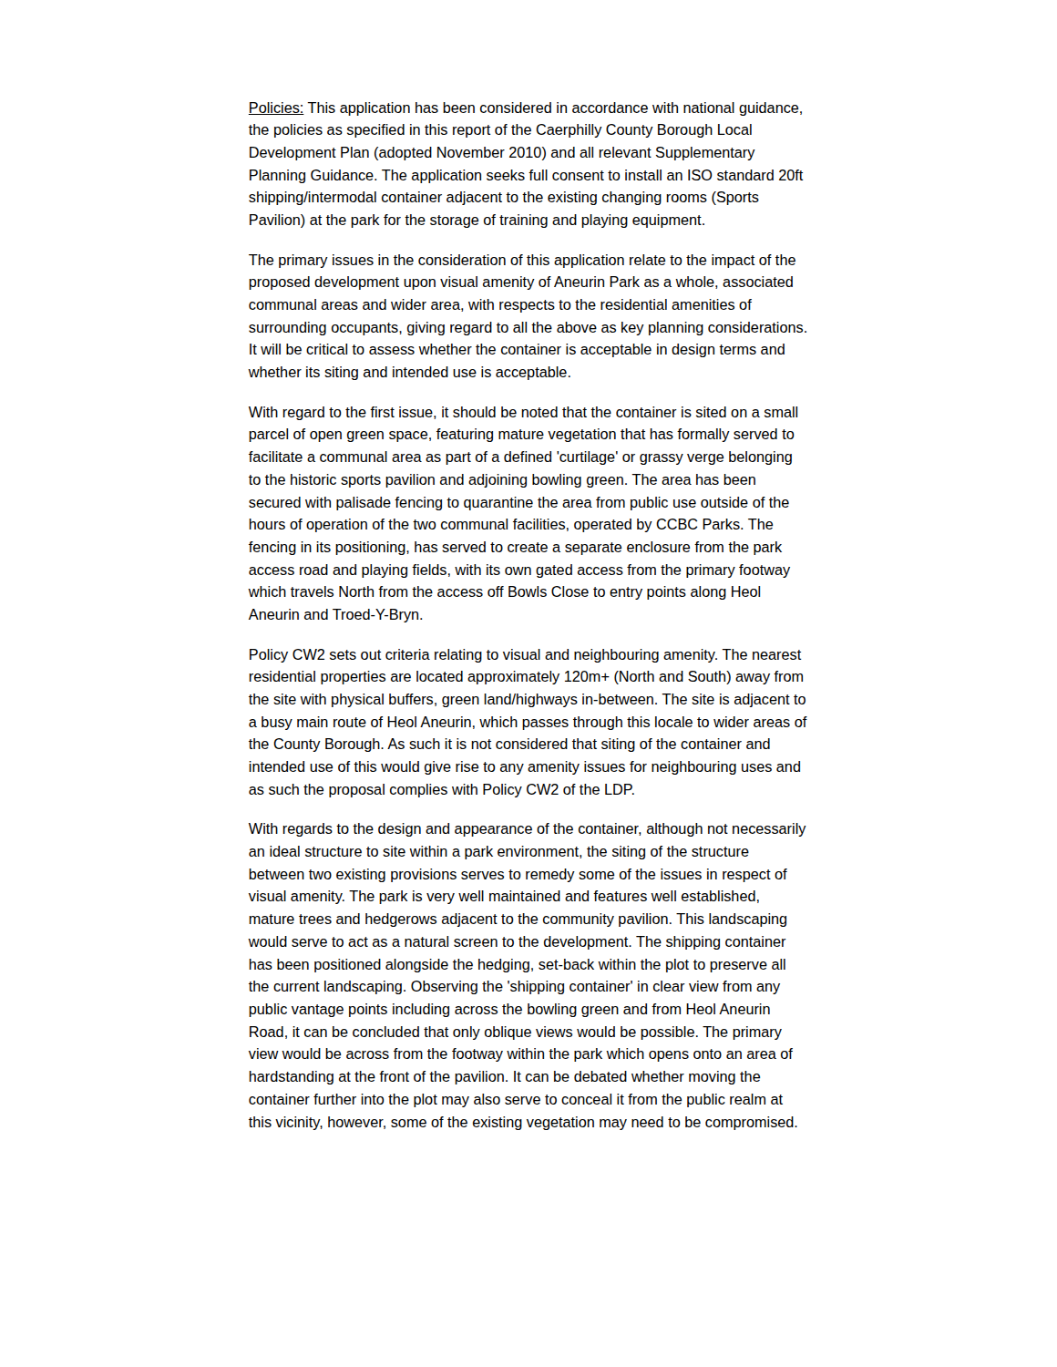Policies: This application has been considered in accordance with national guidance, the policies as specified in this report of the Caerphilly County Borough Local Development Plan (adopted November 2010) and all relevant Supplementary Planning Guidance. The application seeks full consent to install an ISO standard 20ft shipping/intermodal container adjacent to the existing changing rooms (Sports Pavilion) at the park for the storage of training and playing equipment.
The primary issues in the consideration of this application relate to the impact of the proposed development upon visual amenity of Aneurin Park as a whole, associated communal areas and wider area, with respects to the residential amenities of surrounding occupants, giving regard to all the above as key planning considerations. It will be critical to assess whether the container is acceptable in design terms and whether its siting and intended use is acceptable.
With regard to the first issue, it should be noted that the container is sited on a small parcel of open green space, featuring mature vegetation that has formally served to facilitate a communal area as part of a defined 'curtilage' or grassy verge belonging to the historic sports pavilion and adjoining bowling green. The area has been secured with palisade fencing to quarantine the area from public use outside of the hours of operation of the two communal facilities, operated by CCBC Parks. The fencing in its positioning, has served to create a separate enclosure from the park access road and playing fields, with its own gated access from the primary footway which travels North from the access off Bowls Close to entry points along Heol Aneurin and Troed-Y-Bryn.
Policy CW2 sets out criteria relating to visual and neighbouring amenity. The nearest residential properties are located approximately 120m+ (North and South) away from the site with physical buffers, green land/highways in-between. The site is adjacent to a busy main route of Heol Aneurin, which passes through this locale to wider areas of the County Borough. As such it is not considered that siting of the container and intended use of this would give rise to any amenity issues for neighbouring uses and as such the proposal complies with Policy CW2 of the LDP.
With regards to the design and appearance of the container, although not necessarily an ideal structure to site within a park environment, the siting of the structure between two existing provisions serves to remedy some of the issues in respect of visual amenity. The park is very well maintained and features well established, mature trees and hedgerows adjacent to the community pavilion. This landscaping would serve to act as a natural screen to the development. The shipping container has been positioned alongside the hedging, set-back within the plot to preserve all the current landscaping. Observing the 'shipping container' in clear view from any public vantage points including across the bowling green and from Heol Aneurin Road, it can be concluded that only oblique views would be possible. The primary view would be across from the footway within the park which opens onto an area of hardstanding at the front of the pavilion. It can be debated whether moving the container further into the plot may also serve to conceal it from the public realm at this vicinity, however, some of the existing vegetation may need to be compromised.